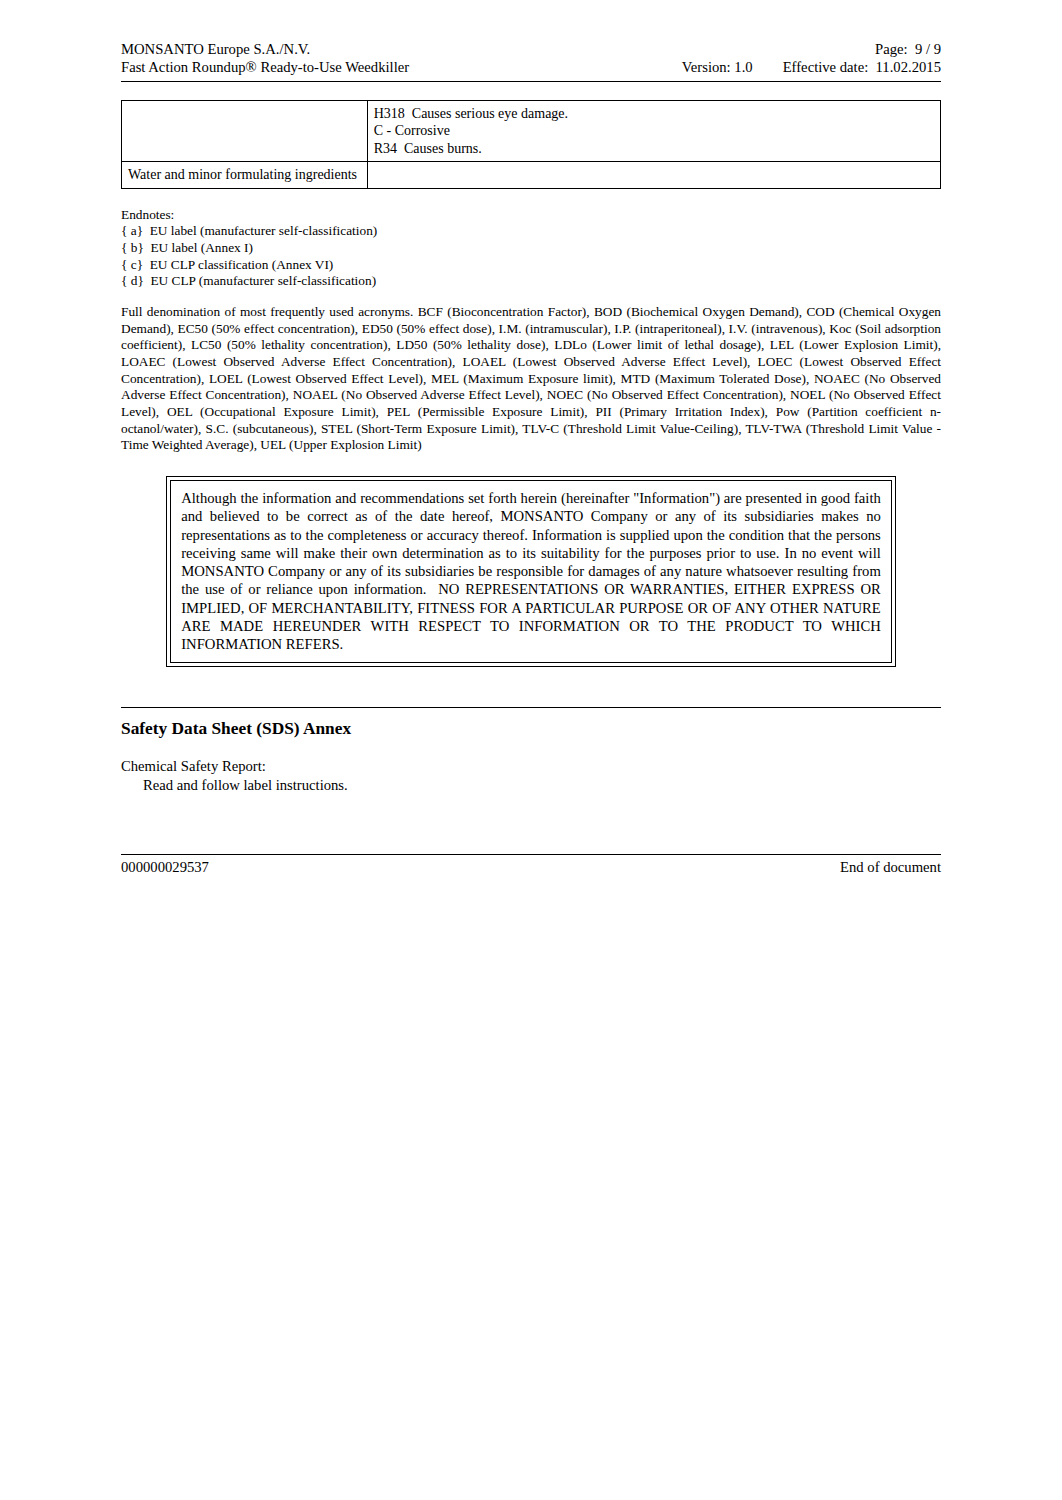MONSANTO Europe S.A./N.V.
Page: 9 / 9
Fast Action Roundup® Ready-to-Use Weedkiller
Version: 1.0
Effective date: 11.02.2015
| | H318 Causes serious eye damage. C - Corrosive R34 Causes burns. |
| Water and minor formulating ingredients | |
Endnotes:
{ a} EU label (manufacturer self-classification)
{ b} EU label (Annex I)
{ c} EU CLP classification (Annex VI)
{ d} EU CLP (manufacturer self-classification)
Full denomination of most frequently used acronyms. BCF (Bioconcentration Factor), BOD (Biochemical Oxygen Demand), COD (Chemical Oxygen Demand), EC50 (50% effect concentration), ED50 (50% effect dose), I.M. (intramuscular), I.P. (intraperitoneal), I.V. (intravenous), Koc (Soil adsorption coefficient), LC50 (50% lethality concentration), LD50 (50% lethality dose), LDLo (Lower limit of lethal dosage), LEL (Lower Explosion Limit), LOAEC (Lowest Observed Adverse Effect Concentration), LOAEL (Lowest Observed Adverse Effect Level), LOEC (Lowest Observed Effect Concentration), LOEL (Lowest Observed Effect Level), MEL (Maximum Exposure limit), MTD (Maximum Tolerated Dose), NOAEC (No Observed Adverse Effect Concentration), NOAEL (No Observed Adverse Effect Level), NOEC (No Observed Effect Concentration), NOEL (No Observed Effect Level), OEL (Occupational Exposure Limit), PEL (Permissible Exposure Limit), PII (Primary Irritation Index), Pow (Partition coefficient n-octanol/water), S.C. (subcutaneous), STEL (Short-Term Exposure Limit), TLV-C (Threshold Limit Value-Ceiling), TLV-TWA (Threshold Limit Value - Time Weighted Average), UEL (Upper Explosion Limit)
Although the information and recommendations set forth herein (hereinafter "Information") are presented in good faith and believed to be correct as of the date hereof, MONSANTO Company or any of its subsidiaries makes no representations as to the completeness or accuracy thereof. Information is supplied upon the condition that the persons receiving same will make their own determination as to its suitability for the purposes prior to use. In no event will MONSANTO Company or any of its subsidiaries be responsible for damages of any nature whatsoever resulting from the use of or reliance upon information. NO REPRESENTATIONS OR WARRANTIES, EITHER EXPRESS OR IMPLIED, OF MERCHANTABILITY, FITNESS FOR A PARTICULAR PURPOSE OR OF ANY OTHER NATURE ARE MADE HEREUNDER WITH RESPECT TO INFORMATION OR TO THE PRODUCT TO WHICH INFORMATION REFERS.
Safety Data Sheet (SDS) Annex
Chemical Safety Report:
Read and follow label instructions.
000000029537
End of document